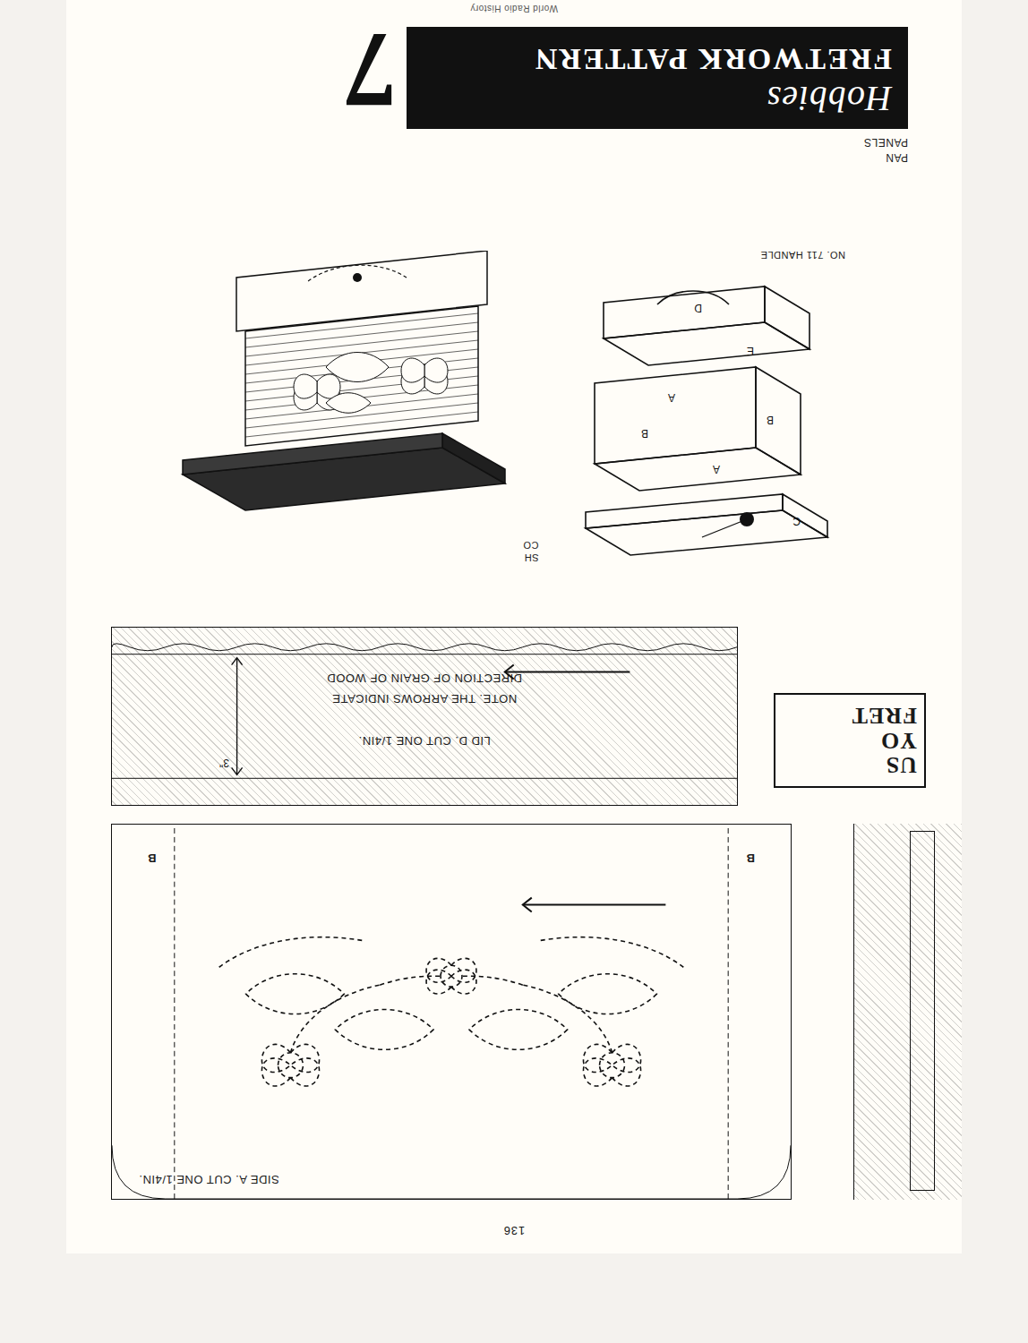136
SIDE A. CUT ONE 1/4IN.
B
B
LID D. CUT ONE 1/4IN.
NOTE. THE ARROWS INDICATE
DIRECTION OF GRAIN OF WOOD
3"
US
YO
FRET
C A B B A D E
SH
CO
NO. 711 HANDLE
PAN
PANELS
Hobbies
FRETWORK PATTERN
7
World Radio History